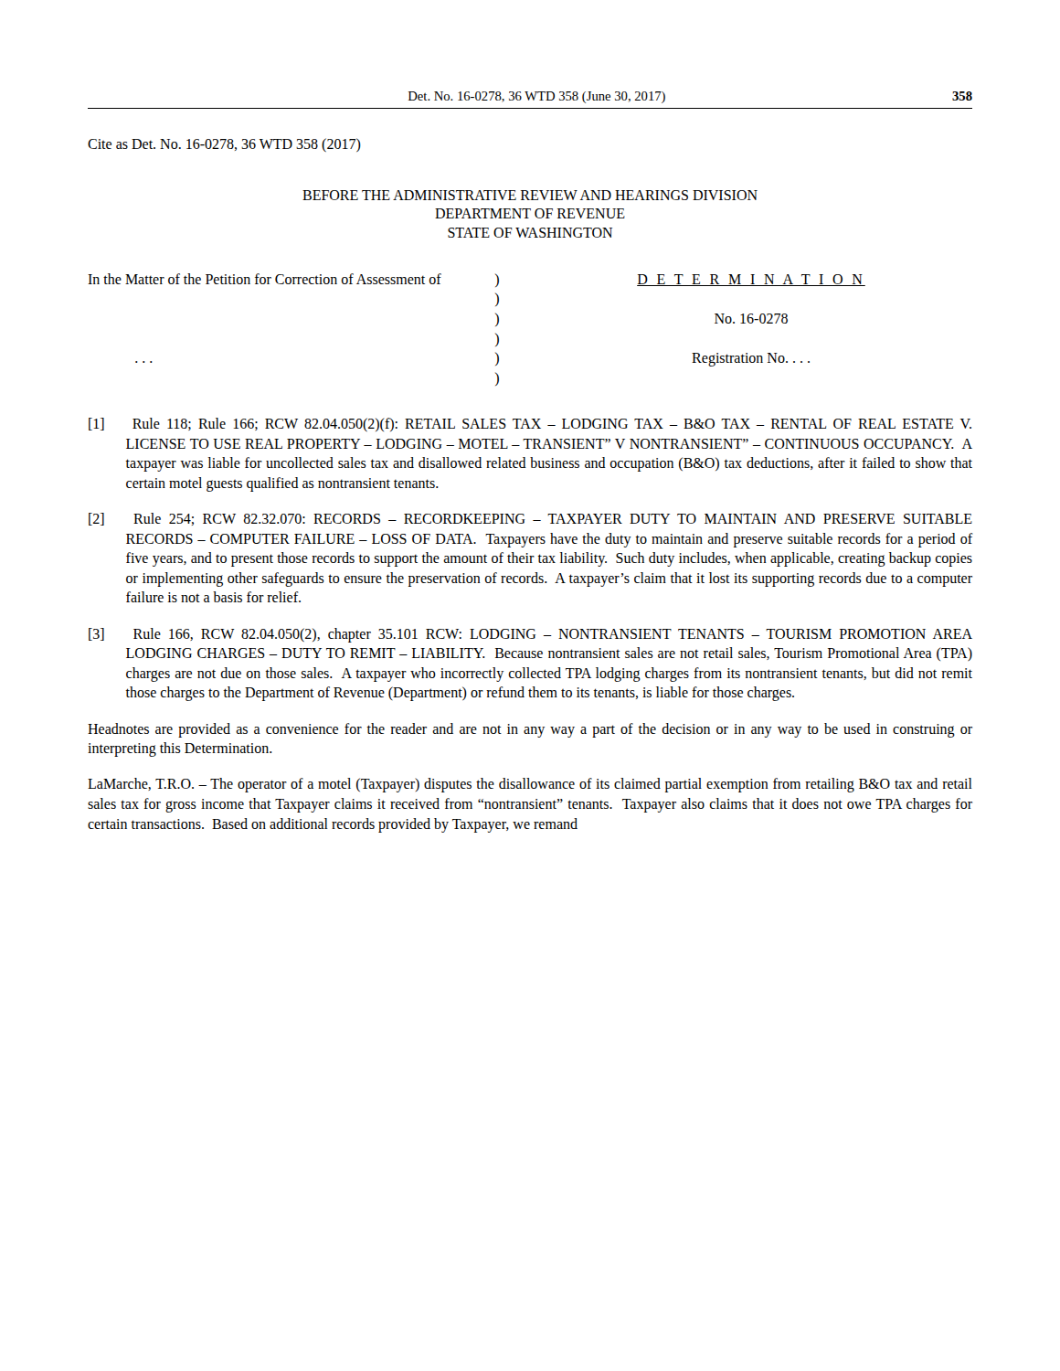Det. No. 16-0278, 36 WTD 358 (June 30, 2017)
358
Cite as Det. No. 16-0278, 36 WTD 358 (2017)
BEFORE THE ADMINISTRATIVE REVIEW AND HEARINGS DIVISION
DEPARTMENT OF REVENUE
STATE OF WASHINGTON
| In the Matter of the Petition for Correction of Assessment of | ) ) | D E T E R M I N A T I O N |
| | ) | No. 16-0278 |
| | ) | |
| . . . | ) | Registration No. . . . |
| | ) | |
[1] Rule 118; Rule 166; RCW 82.04.050(2)(f): RETAIL SALES TAX – LODGING TAX – B&O TAX – RENTAL OF REAL ESTATE V. LICENSE TO USE REAL PROPERTY – LODGING – MOTEL – TRANSIENT” V NONTRANSIENT” – CONTINUOUS OCCUPANCY. A taxpayer was liable for uncollected sales tax and disallowed related business and occupation (B&O) tax deductions, after it failed to show that certain motel guests qualified as nontransient tenants.
[2] Rule 254; RCW 82.32.070: RECORDS – RECORDKEEPING – TAXPAYER DUTY TO MAINTAIN AND PRESERVE SUITABLE RECORDS – COMPUTER FAILURE – LOSS OF DATA. Taxpayers have the duty to maintain and preserve suitable records for a period of five years, and to present those records to support the amount of their tax liability. Such duty includes, when applicable, creating backup copies or implementing other safeguards to ensure the preservation of records. A taxpayer’s claim that it lost its supporting records due to a computer failure is not a basis for relief.
[3] Rule 166, RCW 82.04.050(2), chapter 35.101 RCW: LODGING – NONTRANSIENT TENANTS – TOURISM PROMOTION AREA LODGING CHARGES – DUTY TO REMIT – LIABILITY. Because nontransient sales are not retail sales, Tourism Promotional Area (TPA) charges are not due on those sales. A taxpayer who incorrectly collected TPA lodging charges from its nontransient tenants, but did not remit those charges to the Department of Revenue (Department) or refund them to its tenants, is liable for those charges.
Headnotes are provided as a convenience for the reader and are not in any way a part of the decision or in any way to be used in construing or interpreting this Determination.
LaMarche, T.R.O. – The operator of a motel (Taxpayer) disputes the disallowance of its claimed partial exemption from retailing B&O tax and retail sales tax for gross income that Taxpayer claims it received from “nontransient” tenants. Taxpayer also claims that it does not owe TPA charges for certain transactions. Based on additional records provided by Taxpayer, we remand